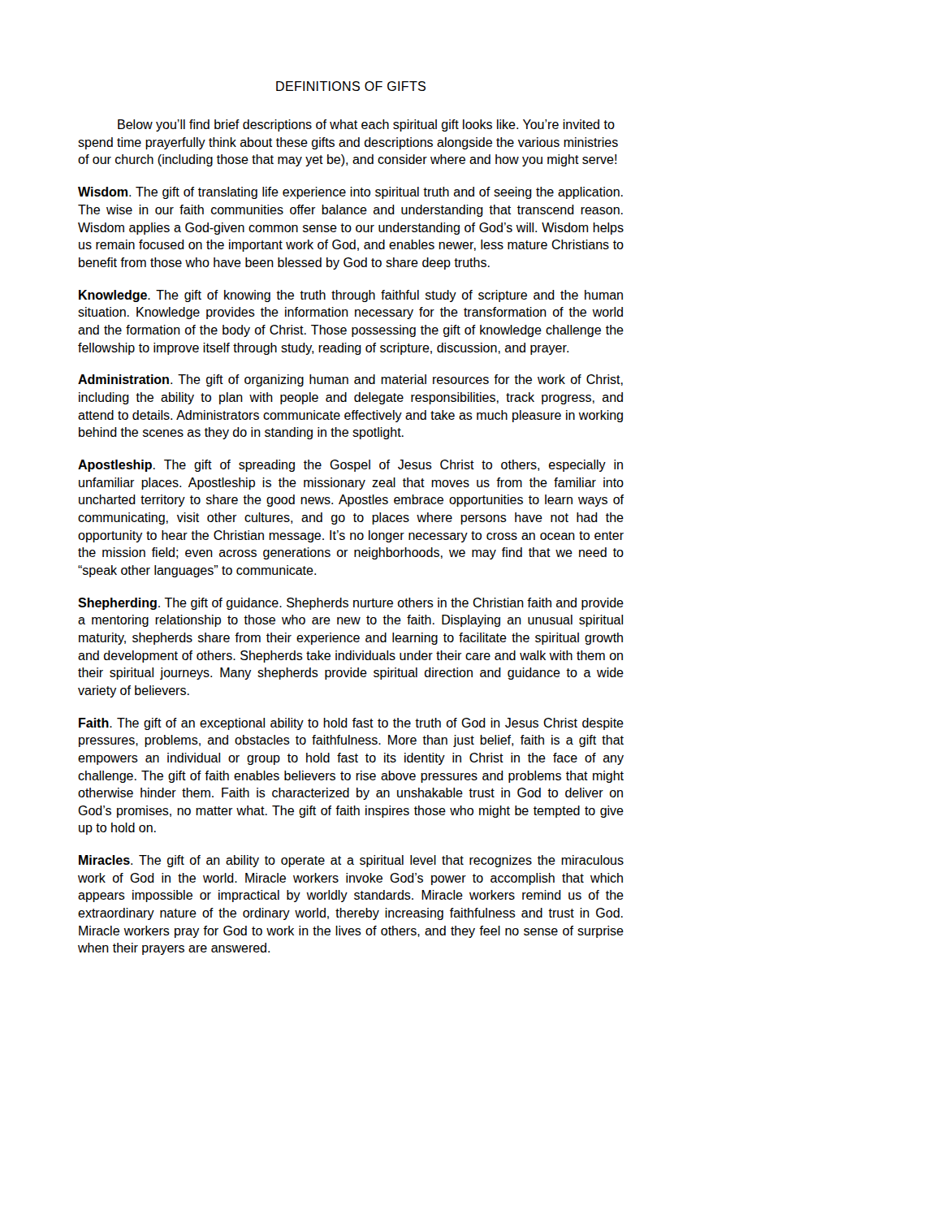DEFINITIONS OF GIFTS
Below you’ll find brief descriptions of what each spiritual gift looks like. You’re invited to spend time prayerfully think about these gifts and descriptions alongside the various ministries of our church (including those that may yet be), and consider where and how you might serve!
Wisdom. The gift of translating life experience into spiritual truth and of seeing the application. The wise in our faith communities offer balance and understanding that transcend reason. Wisdom applies a God-given common sense to our understanding of God’s will. Wisdom helps us remain focused on the important work of God, and enables newer, less mature Christians to benefit from those who have been blessed by God to share deep truths.
Knowledge. The gift of knowing the truth through faithful study of scripture and the human situation. Knowledge provides the information necessary for the transformation of the world and the formation of the body of Christ. Those possessing the gift of knowledge challenge the fellowship to improve itself through study, reading of scripture, discussion, and prayer.
Administration. The gift of organizing human and material resources for the work of Christ, including the ability to plan with people and delegate responsibilities, track progress, and attend to details. Administrators communicate effectively and take as much pleasure in working behind the scenes as they do in standing in the spotlight.
Apostleship. The gift of spreading the Gospel of Jesus Christ to others, especially in unfamiliar places. Apostleship is the missionary zeal that moves us from the familiar into uncharted territory to share the good news. Apostles embrace opportunities to learn ways of communicating, visit other cultures, and go to places where persons have not had the opportunity to hear the Christian message. It’s no longer necessary to cross an ocean to enter the mission field; even across generations or neighborhoods, we may find that we need to “speak other languages” to communicate.
Shepherding. The gift of guidance. Shepherds nurture others in the Christian faith and provide a mentoring relationship to those who are new to the faith. Displaying an unusual spiritual maturity, shepherds share from their experience and learning to facilitate the spiritual growth and development of others. Shepherds take individuals under their care and walk with them on their spiritual journeys. Many shepherds provide spiritual direction and guidance to a wide variety of believers.
Faith. The gift of an exceptional ability to hold fast to the truth of God in Jesus Christ despite pressures, problems, and obstacles to faithfulness. More than just belief, faith is a gift that empowers an individual or group to hold fast to its identity in Christ in the face of any challenge. The gift of faith enables believers to rise above pressures and problems that might otherwise hinder them. Faith is characterized by an unshakable trust in God to deliver on God’s promises, no matter what. The gift of faith inspires those who might be tempted to give up to hold on.
Miracles. The gift of an ability to operate at a spiritual level that recognizes the miraculous work of God in the world. Miracle workers invoke God’s power to accomplish that which appears impossible or impractical by worldly standards. Miracle workers remind us of the extraordinary nature of the ordinary world, thereby increasing faithfulness and trust in God. Miracle workers pray for God to work in the lives of others, and they feel no sense of surprise when their prayers are answered.